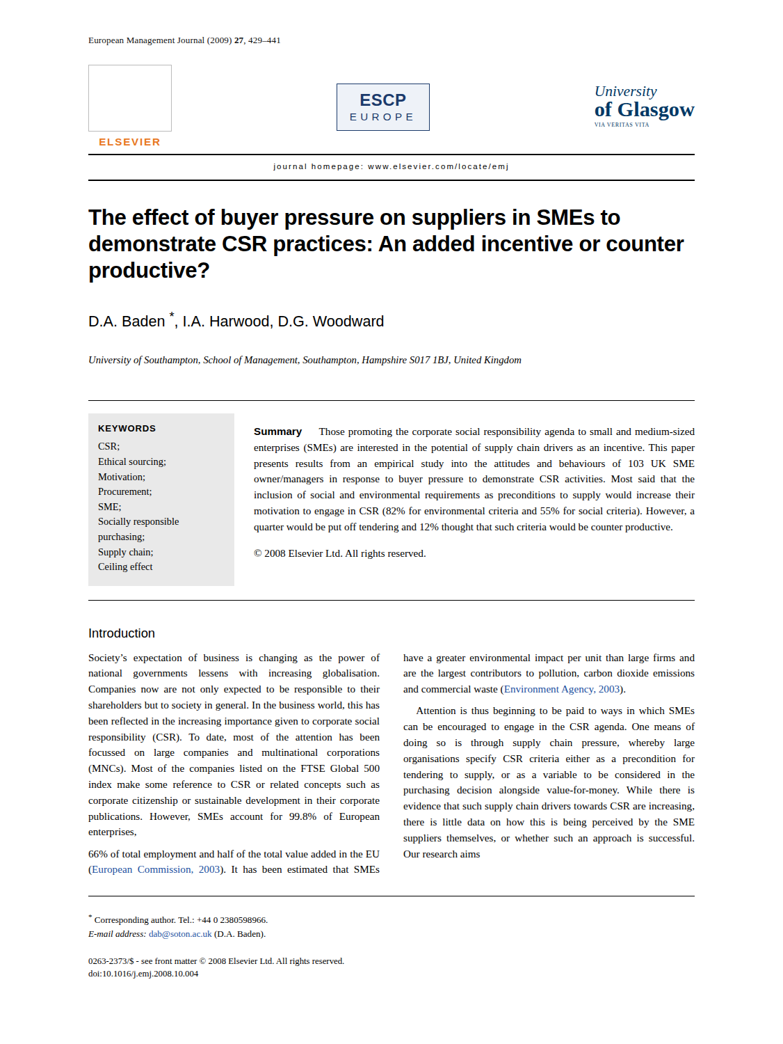European Management Journal (2009) 27, 429–441
ELSEVIER
ESCP EUROPE
University
of Glasgow
VIA VERITAS VITA
journal homepage: www.elsevier.com/locate/emj
The effect of buyer pressure on suppliers in SMEs to demonstrate CSR practices: An added incentive or counter productive?
D.A. Baden *, I.A. Harwood, D.G. Woodward
University of Southampton, School of Management, Southampton, Hampshire S017 1BJ, United Kingdom
Keywords
CSR;
Ethical sourcing;
Motivation;
Procurement;
SME;
Socially responsible purchasing;
Supply chain;
Ceiling effect
Summary Those promoting the corporate social responsibility agenda to small and medium-sized enterprises (SMEs) are interested in the potential of supply chain drivers as an incentive. This paper presents results from an empirical study into the attitudes and behaviours of 103 UK SME owner/managers in response to buyer pressure to demonstrate CSR activities. Most said that the inclusion of social and environmental requirements as preconditions to supply would increase their motivation to engage in CSR (82% for environmental criteria and 55% for social criteria). However, a quarter would be put off tendering and 12% thought that such criteria would be counter productive.
© 2008 Elsevier Ltd. All rights reserved.
Introduction
Society’s expectation of business is changing as the power of national governments lessens with increasing globalisation. Companies now are not only expected to be responsible to their shareholders but to society in general. In the business world, this has been reflected in the increasing importance given to corporate social responsibility (CSR). To date, most of the attention has been focussed on large companies and multinational corporations (MNCs). Most of the companies listed on the FTSE Global 500 index make some reference to CSR or related concepts such as corporate citizenship or sustainable development in their corporate publications. However, SMEs account for 99.8% of European enterprises,
66% of total employment and half of the total value added in the EU (European Commission, 2003). It has been estimated that SMEs have a greater environmental impact per unit than large firms and are the largest contributors to pollution, carbon dioxide emissions and commercial waste (Environment Agency, 2003).
Attention is thus beginning to be paid to ways in which SMEs can be encouraged to engage in the CSR agenda. One means of doing so is through supply chain pressure, whereby large organisations specify CSR criteria either as a precondition for tendering to supply, or as a variable to be considered in the purchasing decision alongside value-for-money. While there is evidence that such supply chain drivers towards CSR are increasing, there is little data on how this is being perceived by the SME suppliers themselves, or whether such an approach is successful. Our research aims
* Corresponding author. Tel.: +44 0 2380598966.
E-mail address: dab@soton.ac.uk (D.A. Baden).
0263-2373/$ - see front matter © 2008 Elsevier Ltd. All rights reserved.
doi:10.1016/j.emj.2008.10.004